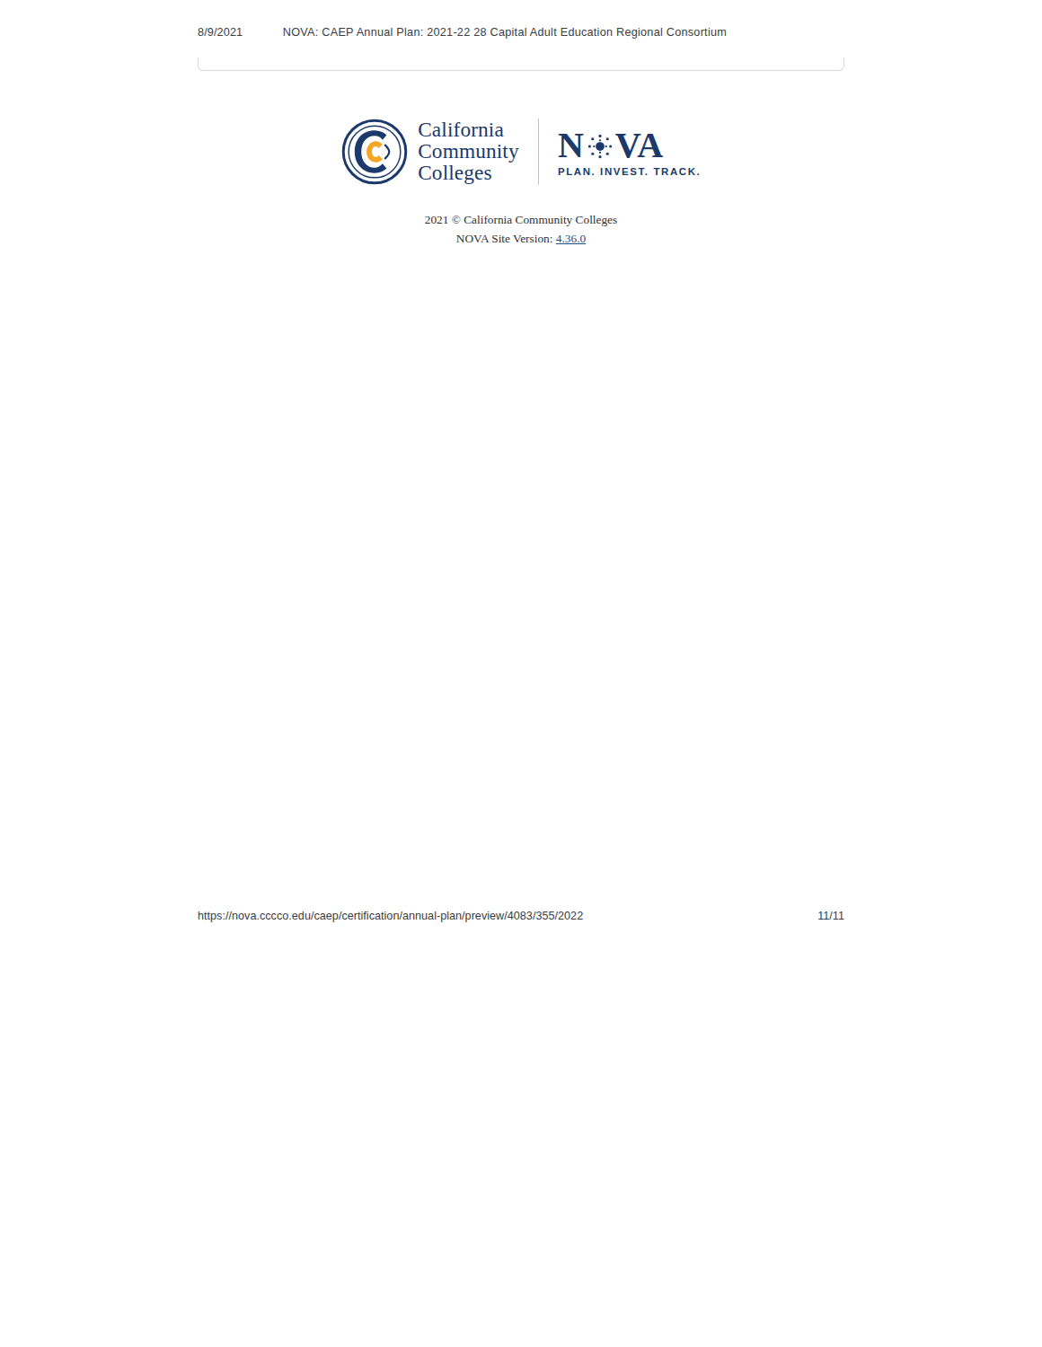8/9/2021 NOVA: CAEP Annual Plan: 2021-22 28 Capital Adult Education Regional Consortium
California
Community
Colleges
N VA
PLAN. INVEST. TRACK.
2021 © California Community Colleges
NOVA Site Version: 4.36.0
https://nova.cccco.edu/caep/certification/annual-plan/preview/4083/355/2022 11/11